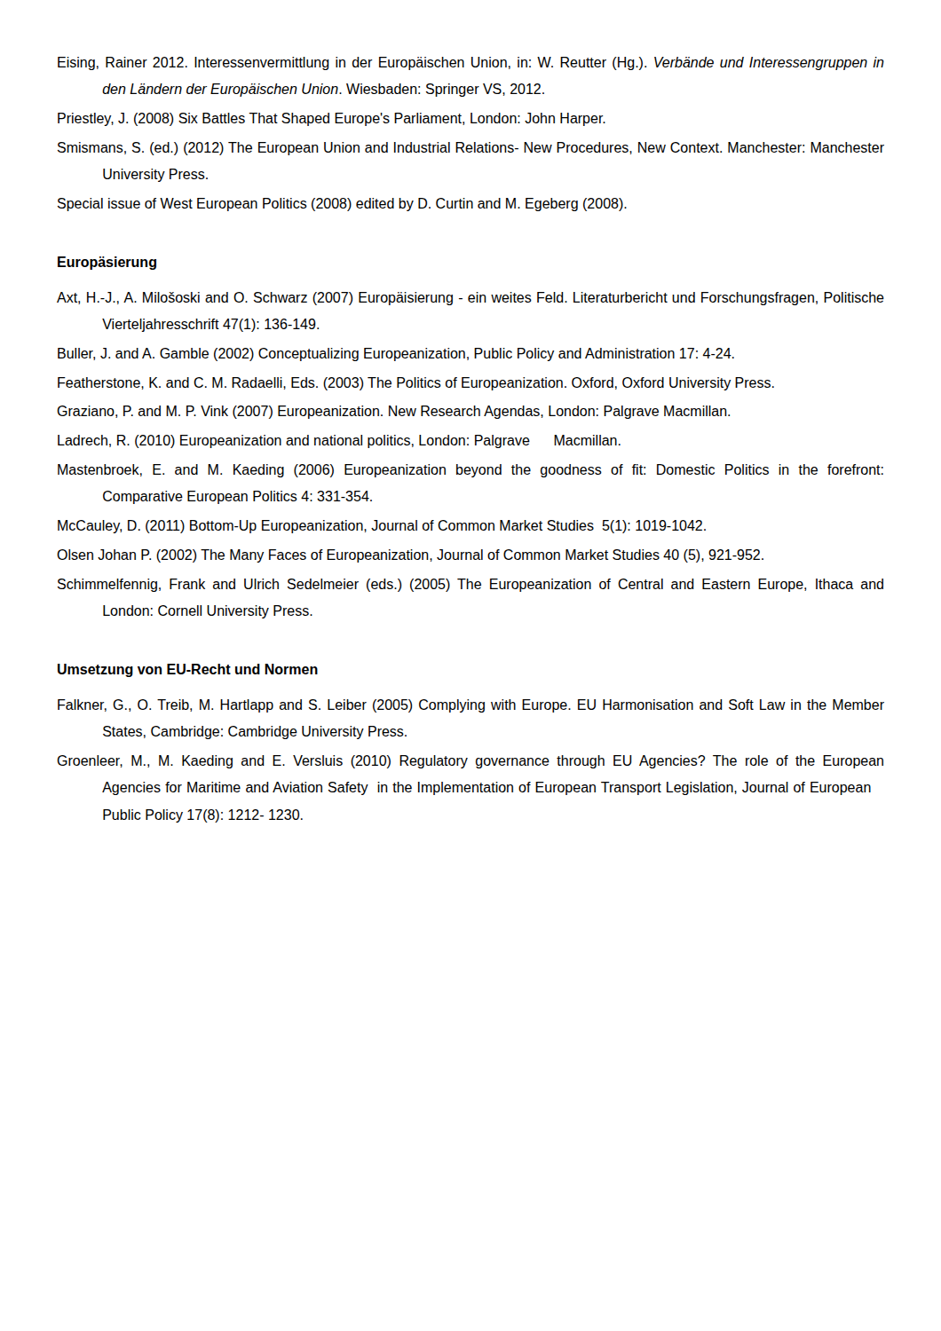Eising, Rainer 2012. Interessenvermittlung in der Europäischen Union, in: W. Reutter (Hg.). Verbände und Interessengruppen in den Ländern der Europäischen Union. Wiesbaden: Springer VS, 2012.
Priestley, J. (2008) Six Battles That Shaped Europe's Parliament, London: John Harper.
Smismans, S. (ed.) (2012) The European Union and Industrial Relations- New Procedures, New Context. Manchester: Manchester University Press.
Special issue of West European Politics (2008) edited by D. Curtin and M. Egeberg (2008).
Europäsierung
Axt, H.-J., A. Milošoski and O. Schwarz (2007) Europäisierung - ein weites Feld. Literaturbericht und Forschungsfragen, Politische Vierteljahresschrift 47(1): 136-149.
Buller, J. and A. Gamble (2002) Conceptualizing Europeanization, Public Policy and Administration 17: 4-24.
Featherstone, K. and C. M. Radaelli, Eds. (2003) The Politics of Europeanization. Oxford, Oxford University Press.
Graziano, P. and M. P. Vink (2007) Europeanization. New Research Agendas, London: Palgrave Macmillan.
Ladrech, R. (2010) Europeanization and national politics, London: Palgrave Macmillan.
Mastenbroek, E. and M. Kaeding (2006) Europeanization beyond the goodness of fit: Domestic Politics in the forefront: Comparative European Politics 4: 331-354.
McCauley, D. (2011) Bottom-Up Europeanization, Journal of Common Market Studies 5(1): 1019-1042.
Olsen Johan P. (2002) The Many Faces of Europeanization, Journal of Common Market Studies 40 (5), 921-952.
Schimmelfennig, Frank and Ulrich Sedelmeier (eds.) (2005) The Europeanization of Central and Eastern Europe, Ithaca and London: Cornell University Press.
Umsetzung von EU-Recht und Normen
Falkner, G., O. Treib, M. Hartlapp and S. Leiber (2005) Complying with Europe. EU Harmonisation and Soft Law in the Member States, Cambridge: Cambridge University Press.
Groenleer, M., M. Kaeding and E. Versluis (2010) Regulatory governance through EU Agencies? The role of the European Agencies for Maritime and Aviation Safety in the Implementation of European Transport Legislation, Journal of European Public Policy 17(8): 1212- 1230.